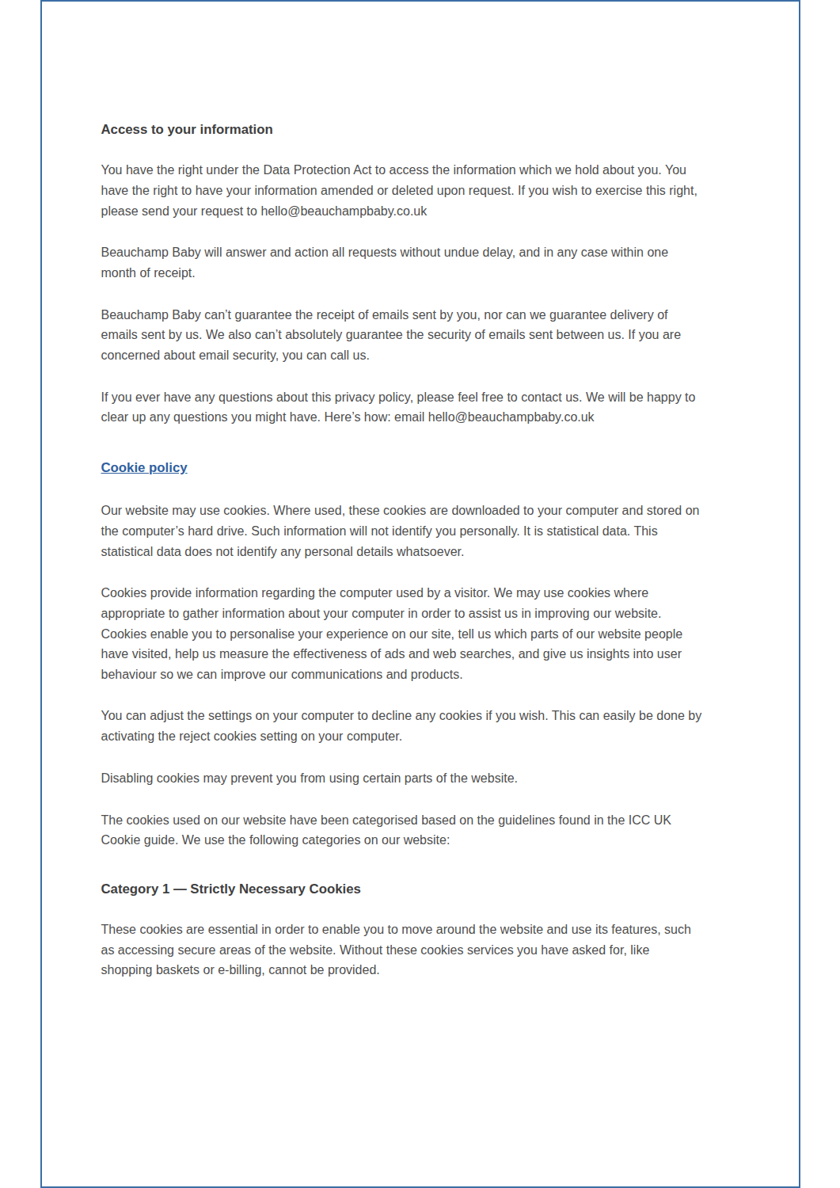Access to your information
You have the right under the Data Protection Act to access the information which we hold about you. You have the right to have your information amended or deleted upon request. If you wish to exercise this right, please send your request to hello@beauchampbaby.co.uk
Beauchamp Baby will answer and action all requests without undue delay, and in any case within one month of receipt.
Beauchamp Baby can’t guarantee the receipt of emails sent by you, nor can we guarantee delivery of emails sent by us. We also can’t absolutely guarantee the security of emails sent between us. If you are concerned about email security, you can call us.
If you ever have any questions about this privacy policy, please feel free to contact us. We will be happy to clear up any questions you might have. Here’s how: email hello@beauchampbaby.co.uk
Cookie policy
Our website may use cookies. Where used, these cookies are downloaded to your computer and stored on the computer’s hard drive. Such information will not identify you personally. It is statistical data. This statistical data does not identify any personal details whatsoever.
Cookies provide information regarding the computer used by a visitor. We may use cookies where appropriate to gather information about your computer in order to assist us in improving our website. Cookies enable you to personalise your experience on our site, tell us which parts of our website people have visited, help us measure the effectiveness of ads and web searches, and give us insights into user behaviour so we can improve our communications and products.
You can adjust the settings on your computer to decline any cookies if you wish. This can easily be done by activating the reject cookies setting on your computer.
Disabling cookies may prevent you from using certain parts of the website.
The cookies used on our website have been categorised based on the guidelines found in the ICC UK Cookie guide. We use the following categories on our website:
Category 1 — Strictly Necessary Cookies
These cookies are essential in order to enable you to move around the website and use its features, such as accessing secure areas of the website. Without these cookies services you have asked for, like shopping baskets or e-billing, cannot be provided.